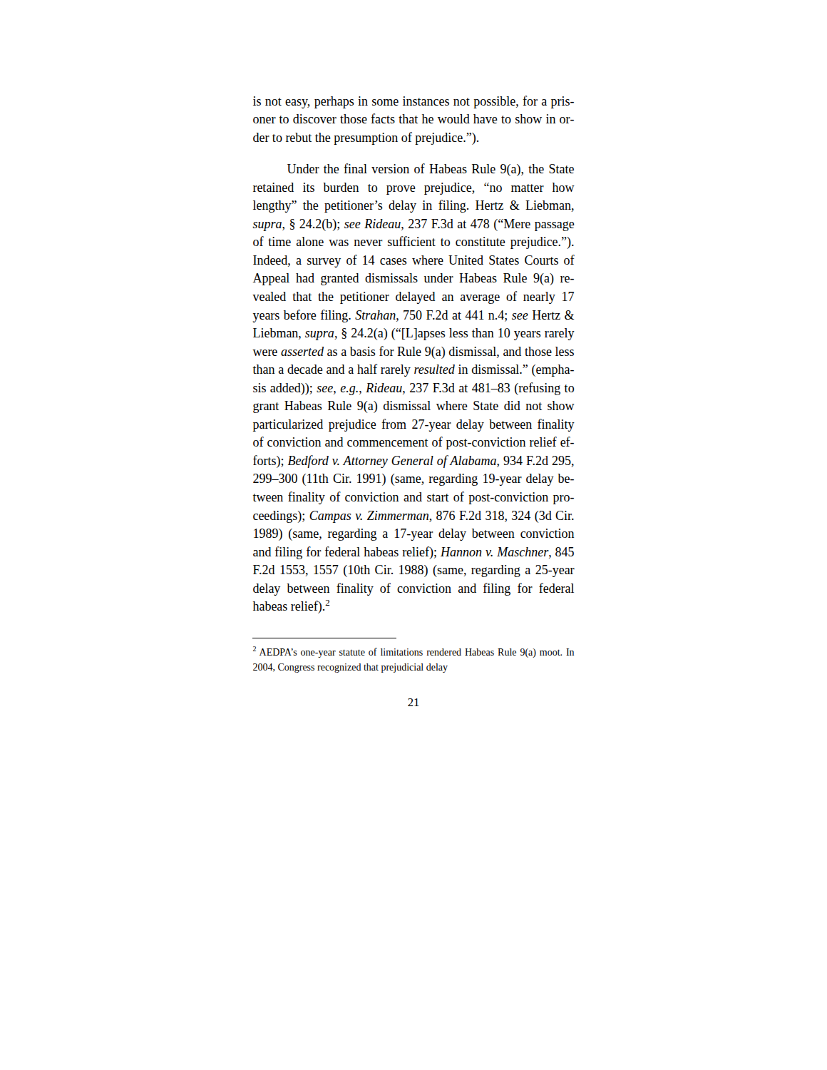is not easy, perhaps in some instances not possible, for a prisoner to discover those facts that he would have to show in order to rebut the presumption of prejudice.”).
Under the final version of Habeas Rule 9(a), the State retained its burden to prove prejudice, “no matter how lengthy” the petitioner’s delay in filing. Hertz & Liebman, supra, § 24.2(b); see Rideau, 237 F.3d at 478 (“Mere passage of time alone was never sufficient to constitute prejudice.”). Indeed, a survey of 14 cases where United States Courts of Appeal had granted dismissals under Habeas Rule 9(a) revealed that the petitioner delayed an average of nearly 17 years before filing. Strahan, 750 F.2d at 441 n.4; see Hertz & Liebman, supra, § 24.2(a) (“[L]apses less than 10 years rarely were asserted as a basis for Rule 9(a) dismissal, and those less than a decade and a half rarely resulted in dismissal.” (emphasis added)); see, e.g., Rideau, 237 F.3d at 481–83 (refusing to grant Habeas Rule 9(a) dismissal where State did not show particularized prejudice from 27-year delay between finality of conviction and commencement of post-conviction relief efforts); Bedford v. Attorney General of Alabama, 934 F.2d 295, 299–300 (11th Cir. 1991) (same, regarding 19-year delay between finality of conviction and start of post-conviction proceedings); Campas v. Zimmerman, 876 F.2d 318, 324 (3d Cir. 1989) (same, regarding a 17-year delay between conviction and filing for federal habeas relief); Hannon v. Maschner, 845 F.2d 1553, 1557 (10th Cir. 1988) (same, regarding a 25-year delay between finality of conviction and filing for federal habeas relief).2
2 AEDPA’s one-year statute of limitations rendered Habeas Rule 9(a) moot. In 2004, Congress recognized that prejudicial delay
21